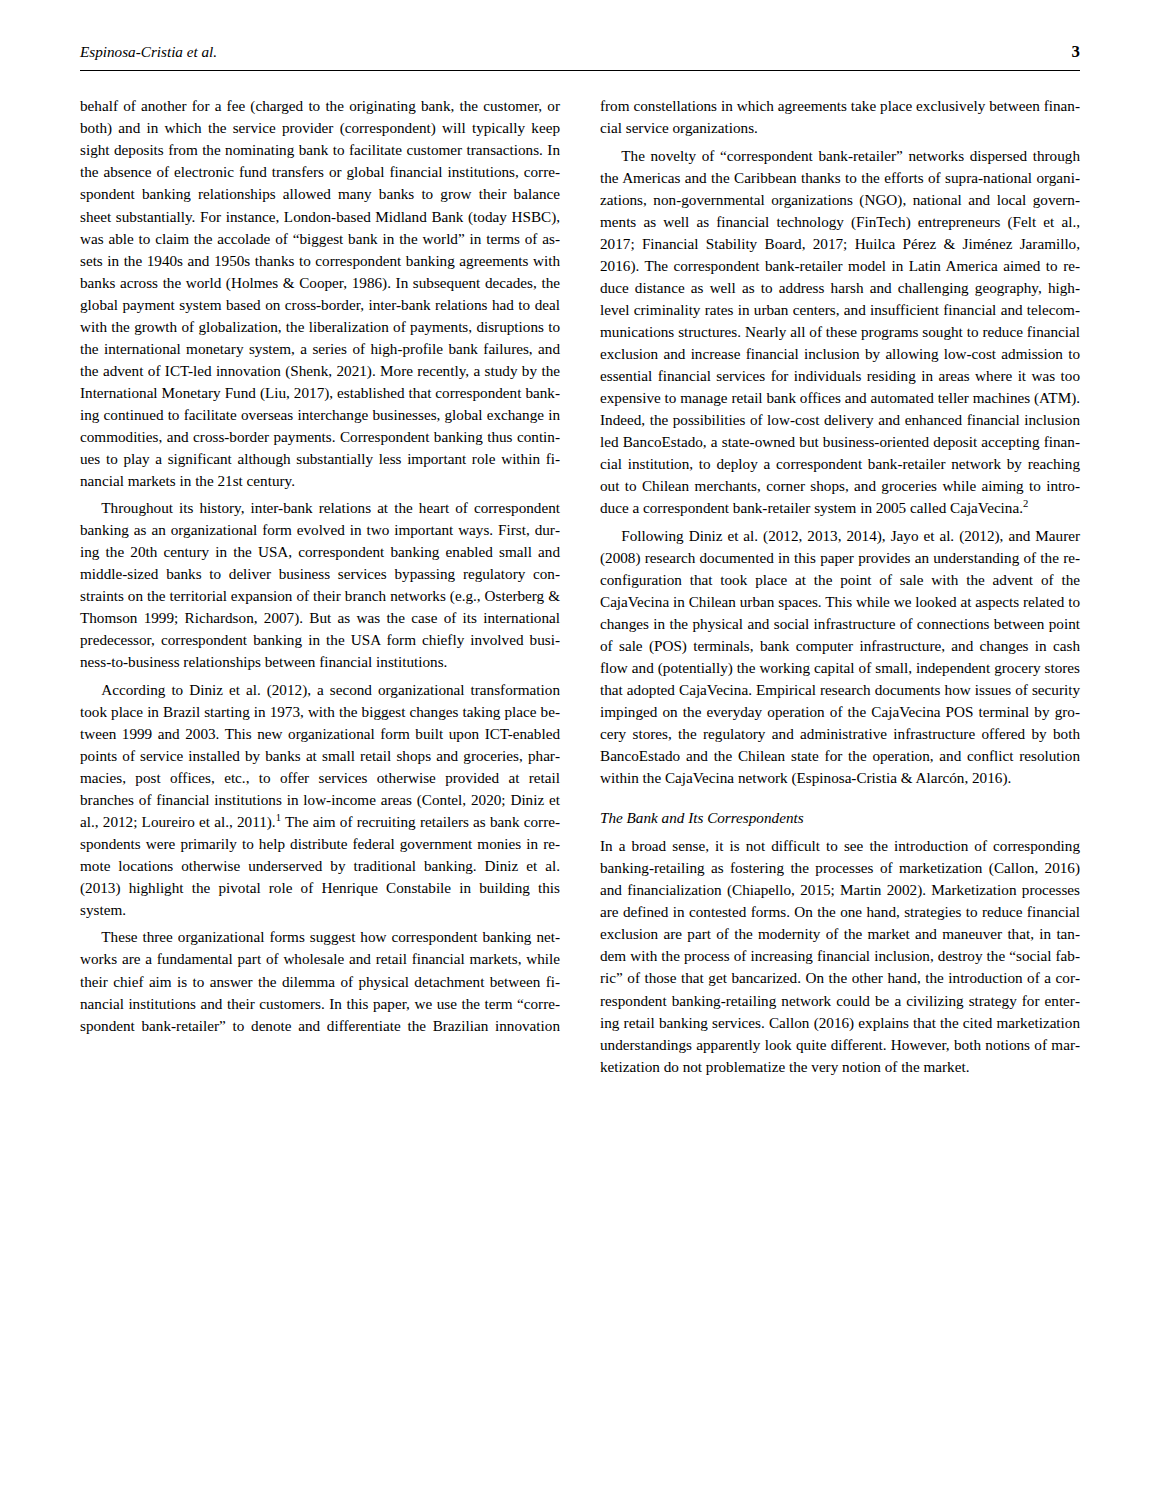Espinosa-Cristia et al. 3
behalf of another for a fee (charged to the originating bank, the customer, or both) and in which the service provider (correspondent) will typically keep sight deposits from the nominating bank to facilitate customer transactions. In the absence of electronic fund transfers or global financial institutions, correspondent banking relationships allowed many banks to grow their balance sheet substantially. For instance, London-based Midland Bank (today HSBC), was able to claim the accolade of “biggest bank in the world” in terms of assets in the 1940s and 1950s thanks to correspondent banking agreements with banks across the world (Holmes & Cooper, 1986). In subsequent decades, the global payment system based on cross-border, inter-bank relations had to deal with the growth of globalization, the liberalization of payments, disruptions to the international monetary system, a series of high-profile bank failures, and the advent of ICT-led innovation (Shenk, 2021). More recently, a study by the International Monetary Fund (Liu, 2017), established that correspondent banking continued to facilitate overseas interchange businesses, global exchange in commodities, and cross-border payments. Correspondent banking thus continues to play a significant although substantially less important role within financial markets in the 21st century.
Throughout its history, inter-bank relations at the heart of correspondent banking as an organizational form evolved in two important ways. First, during the 20th century in the USA, correspondent banking enabled small and middle-sized banks to deliver business services bypassing regulatory constraints on the territorial expansion of their branch networks (e.g., Osterberg & Thomson 1999; Richardson, 2007). But as was the case of its international predecessor, correspondent banking in the USA form chiefly involved business-to-business relationships between financial institutions.
According to Diniz et al. (2012), a second organizational transformation took place in Brazil starting in 1973, with the biggest changes taking place between 1999 and 2003. This new organizational form built upon ICT-enabled points of service installed by banks at small retail shops and groceries, pharmacies, post offices, etc., to offer services otherwise provided at retail branches of financial institutions in low-income areas (Contel, 2020; Diniz et al., 2012; Loureiro et al., 2011).1 The aim of recruiting retailers as bank correspondents were primarily to help distribute federal government monies in remote locations otherwise underserved by traditional banking. Diniz et al. (2013) highlight the pivotal role of Henrique Constabile in building this system.
These three organizational forms suggest how correspondent banking networks are a fundamental part of wholesale and retail financial markets, while their chief aim is to answer the dilemma of physical detachment between financial institutions and their customers. In this paper, we use the term “correspondent bank-retailer” to denote and differentiate the Brazilian innovation from constellations in which agreements take place exclusively between financial service organizations.
The novelty of “correspondent bank-retailer” networks dispersed through the Americas and the Caribbean thanks to the efforts of supra-national organizations, non-governmental organizations (NGO), national and local governments as well as financial technology (FinTech) entrepreneurs (Felt et al., 2017; Financial Stability Board, 2017; Huilca Pérez & Jiménez Jaramillo, 2016). The correspondent bank-retailer model in Latin America aimed to reduce distance as well as to address harsh and challenging geography, high-level criminality rates in urban centers, and insufficient financial and telecommunications structures. Nearly all of these programs sought to reduce financial exclusion and increase financial inclusion by allowing low-cost admission to essential financial services for individuals residing in areas where it was too expensive to manage retail bank offices and automated teller machines (ATM). Indeed, the possibilities of low-cost delivery and enhanced financial inclusion led BancoEstado, a state-owned but business-oriented deposit accepting financial institution, to deploy a correspondent bank-retailer network by reaching out to Chilean merchants, corner shops, and groceries while aiming to introduce a correspondent bank-retailer system in 2005 called CajaVecina.2
Following Diniz et al. (2012, 2013, 2014), Jayo et al. (2012), and Maurer (2008) research documented in this paper provides an understanding of the reconfiguration that took place at the point of sale with the advent of the CajaVecina in Chilean urban spaces. This while we looked at aspects related to changes in the physical and social infrastructure of connections between point of sale (POS) terminals, bank computer infrastructure, and changes in cash flow and (potentially) the working capital of small, independent grocery stores that adopted CajaVecina. Empirical research documents how issues of security impinged on the everyday operation of the CajaVecina POS terminal by grocery stores, the regulatory and administrative infrastructure offered by both BancoEstado and the Chilean state for the operation, and conflict resolution within the CajaVecina network (Espinosa-Cristia & Alarcón, 2016).
The Bank and Its Correspondents
In a broad sense, it is not difficult to see the introduction of corresponding banking-retailing as fostering the processes of marketization (Callon, 2016) and financialization (Chiapello, 2015; Martin 2002). Marketization processes are defined in contested forms. On the one hand, strategies to reduce financial exclusion are part of the modernity of the market and maneuver that, in tandem with the process of increasing financial inclusion, destroy the “social fabric” of those that get bancarized. On the other hand, the introduction of a correspondent banking-retailing network could be a civilizing strategy for entering retail banking services. Callon (2016) explains that the cited marketization understandings apparently look quite different. However, both notions of marketization do not problematize the very notion of the market.